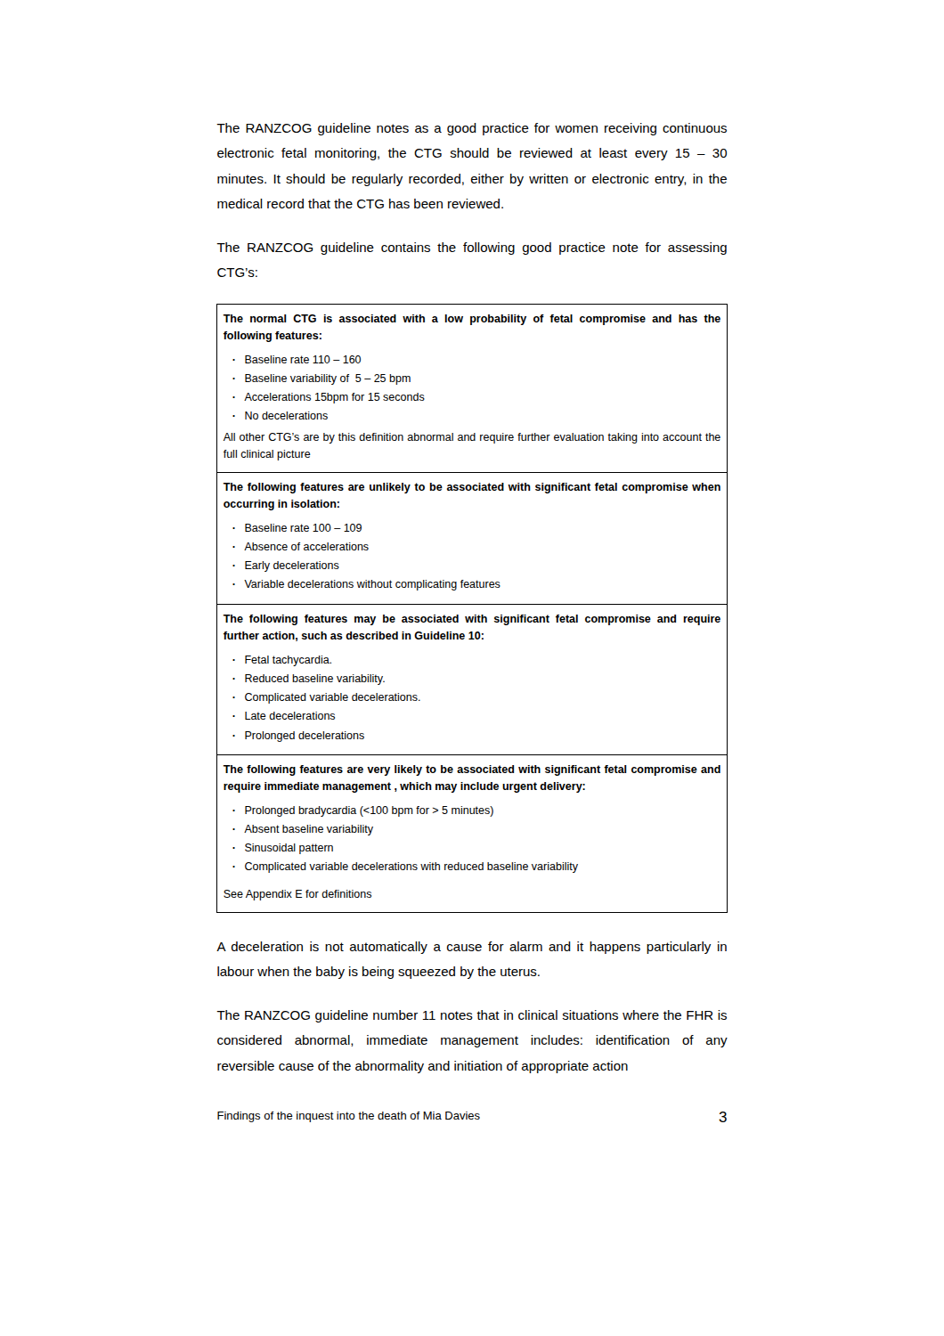The RANZCOG guideline notes as a good practice for women receiving continuous electronic fetal monitoring, the CTG should be reviewed at least every 15 – 30 minutes. It should be regularly recorded, either by written or electronic entry, in the medical record that the CTG has been reviewed.
The RANZCOG guideline contains the following good practice note for assessing CTG’s:
| The normal CTG is associated with a low probability of fetal compromise and has the following features: Baseline rate 110 – 160 Baseline variability of 5 – 25 bpm Accelerations 15bpm for 15 seconds No decelerations All other CTG’s are by this definition abnormal and require further evaluation taking into account the full clinical picture |
| The following features are unlikely to be associated with significant fetal compromise when occurring in isolation: Baseline rate 100 – 109 Absence of accelerations Early decelerations Variable decelerations without complicating features |
| The following features may be associated with significant fetal compromise and require further action, such as described in Guideline 10: Fetal tachycardia. Reduced baseline variability. Complicated variable decelerations. Late decelerations Prolonged decelerations |
| The following features are very likely to be associated with significant fetal compromise and require immediate management , which may include urgent delivery: Prolonged bradycardia (<100 bpm for > 5 minutes) Absent baseline variability Sinusoidal pattern Complicated variable decelerations with reduced baseline variability See Appendix E for definitions |
A deceleration is not automatically a cause for alarm and it happens particularly in labour when the baby is being squeezed by the uterus.
The RANZCOG guideline number 11 notes that in clinical situations where the FHR is considered abnormal, immediate management includes: identification of any reversible cause of the abnormality and initiation of appropriate action
Findings of the inquest into the death of Mia Davies 3